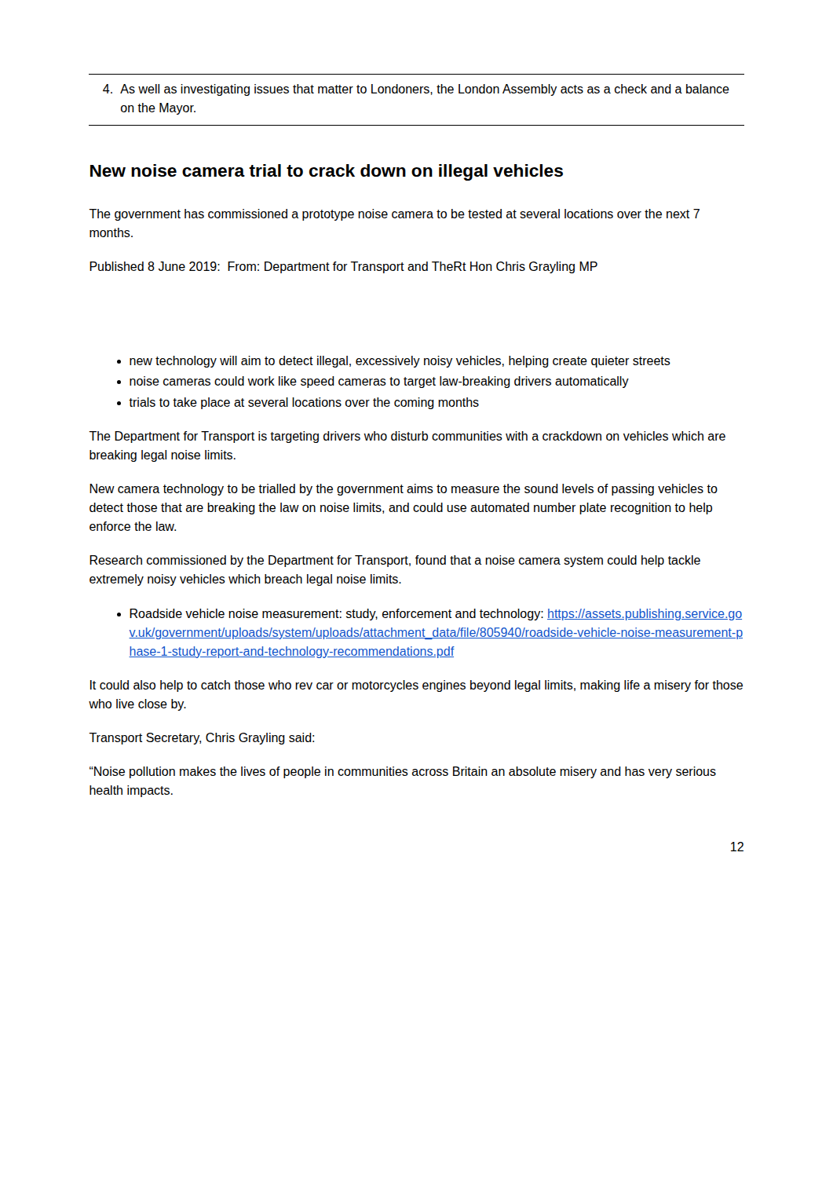As well as investigating issues that matter to Londoners, the London Assembly acts as a check and a balance on the Mayor.
New noise camera trial to crack down on illegal vehicles
The government has commissioned a prototype noise camera to be tested at several locations over the next 7 months.
Published 8 June 2019: From: Department for Transport and TheRt Hon Chris Grayling MP
new technology will aim to detect illegal, excessively noisy vehicles, helping create quieter streets
noise cameras could work like speed cameras to target law-breaking drivers automatically
trials to take place at several locations over the coming months
The Department for Transport is targeting drivers who disturb communities with a crackdown on vehicles which are breaking legal noise limits.
New camera technology to be trialled by the government aims to measure the sound levels of passing vehicles to detect those that are breaking the law on noise limits, and could use automated number plate recognition to help enforce the law.
Research commissioned by the Department for Transport, found that a noise camera system could help tackle extremely noisy vehicles which breach legal noise limits.
Roadside vehicle noise measurement: study, enforcement and technology: https://assets.publishing.service.gov.uk/government/uploads/system/uploads/attachment_data/file/805940/roadside-vehicle-noise-measurement-phase-1-study-report-and-technology-recommendations.pdf
It could also help to catch those who rev car or motorcycles engines beyond legal limits, making life a misery for those who live close by.
Transport Secretary, Chris Grayling said:
“Noise pollution makes the lives of people in communities across Britain an absolute misery and has very serious health impacts.
12